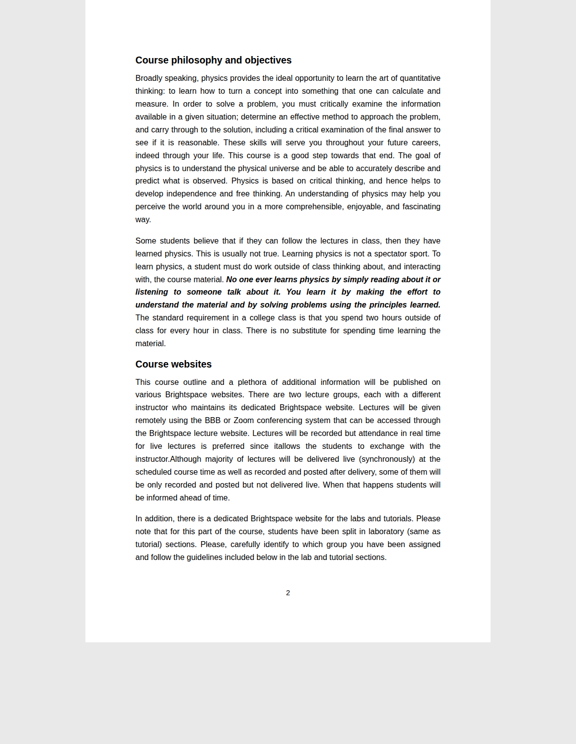Course philosophy and objectives
Broadly speaking, physics provides the ideal opportunity to learn the art of quantitative thinking: to learn how to turn a concept into something that one can calculate and measure. In order to solve a problem, you must critically examine the information available in a given situation; determine an effective method to approach the problem, and carry through to the solution, including a critical examination of the final answer to see if it is reasonable. These skills will serve you throughout your future careers, indeed through your life. This course is a good step towards that end. The goal of physics is to understand the physical universe and be able to accurately describe and predict what is observed. Physics is based on critical thinking, and hence helps to develop independence and free thinking. An understanding of physics may help you perceive the world around you in a more comprehensible, enjoyable, and fascinating way.
Some students believe that if they can follow the lectures in class, then they have learned physics. This is usually not true. Learning physics is not a spectator sport. To learn physics, a student must do work outside of class thinking about, and interacting with, the course material. No one ever learns physics by simply reading about it or listening to someone talk about it. You learn it by making the effort to understand the material and by solving problems using the principles learned. The standard requirement in a college class is that you spend two hours outside of class for every hour in class. There is no substitute for spending time learning the material.
Course websites
This course outline and a plethora of additional information will be published on various Brightspace websites. There are two lecture groups, each with a different instructor who maintains its dedicated Brightspace website. Lectures will be given remotely using the BBB or Zoom conferencing system that can be accessed through the Brightspace lecture website. Lectures will be recorded but attendance in real time for live lectures is preferred since itallows the students to exchange with the instructor.Although majority of lectures will be delivered live (synchronously) at the scheduled course time as well as recorded and posted after delivery, some of them will be only recorded and posted but not delivered live. When that happens students will be informed ahead of time.
In addition, there is a dedicated Brightspace website for the labs and tutorials. Please note that for this part of the course, students have been split in laboratory (same as tutorial) sections. Please, carefully identify to which group you have been assigned and follow the guidelines included below in the lab and tutorial sections.
2